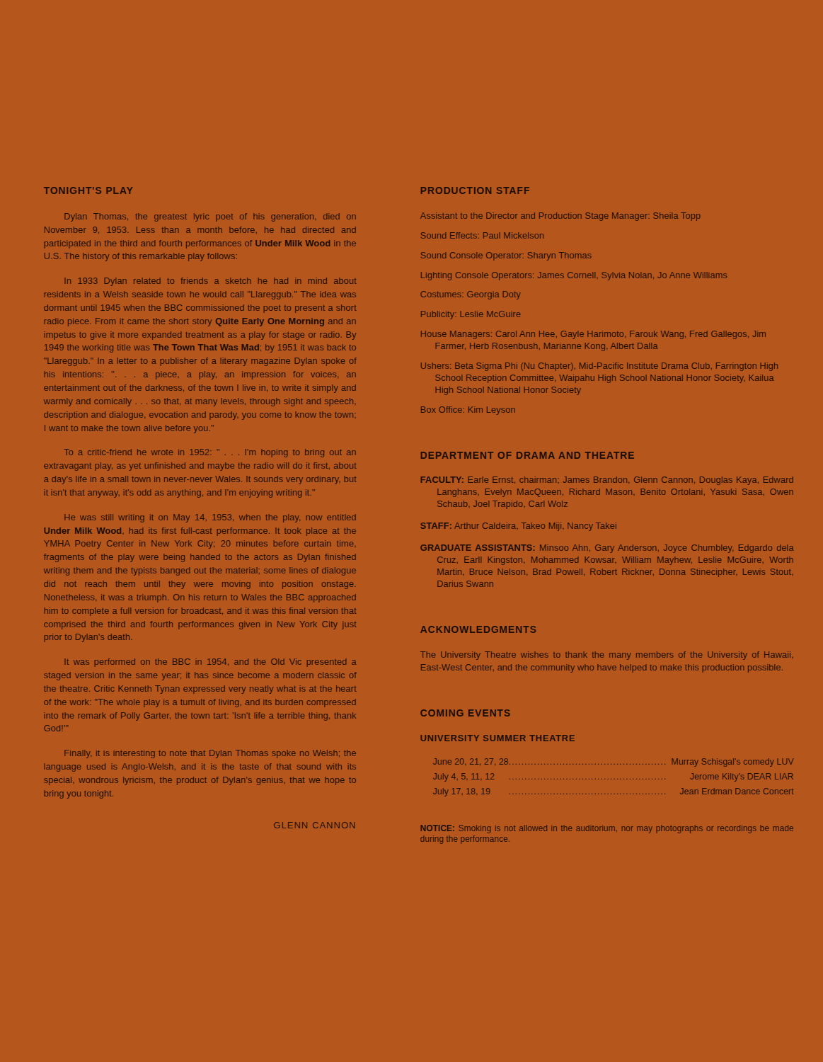Tonight's Play
Dylan Thomas, the greatest lyric poet of his generation, died on November 9, 1953. Less than a month before, he had directed and participated in the third and fourth performances of Under Milk Wood in the U.S. The history of this remarkable play follows:
In 1933 Dylan related to friends a sketch he had in mind about residents in a Welsh seaside town he would call "Llareggub." The idea was dormant until 1945 when the BBC commissioned the poet to present a short radio piece. From it came the short story Quite Early One Morning and an impetus to give it more expanded treatment as a play for stage or radio. By 1949 the working title was The Town That Was Mad; by 1951 it was back to "Llareggub." In a letter to a publisher of a literary magazine Dylan spoke of his intentions: ". . . a piece, a play, an impression for voices, an entertainment out of the darkness, of the town I live in, to write it simply and warmly and comically . . . so that, at many levels, through sight and speech, description and dialogue, evocation and parody, you come to know the town; I want to make the town alive before you."
To a critic-friend he wrote in 1952: " . . . I'm hoping to bring out an extravagant play, as yet unfinished and maybe the radio will do it first, about a day's life in a small town in never-never Wales. It sounds very ordinary, but it isn't that anyway, it's odd as anything, and I'm enjoying writing it."
He was still writing it on May 14, 1953, when the play, now entitled Under Milk Wood, had its first full-cast performance. It took place at the YMHA Poetry Center in New York City; 20 minutes before curtain time, fragments of the play were being handed to the actors as Dylan finished writing them and the typists banged out the material; some lines of dialogue did not reach them until they were moving into position onstage. Nonetheless, it was a triumph. On his return to Wales the BBC approached him to complete a full version for broadcast, and it was this final version that comprised the third and fourth performances given in New York City just prior to Dylan's death.
It was performed on the BBC in 1954, and the Old Vic presented a staged version in the same year; it has since become a modern classic of the theatre. Critic Kenneth Tynan expressed very neatly what is at the heart of the work: "The whole play is a tumult of living, and its burden compressed into the remark of Polly Garter, the town tart: 'Isn't life a terrible thing, thank God!'"
Finally, it is interesting to note that Dylan Thomas spoke no Welsh; the language used is Anglo-Welsh, and it is the taste of that sound with its special, wondrous lyricism, the product of Dylan's genius, that we hope to bring you tonight.
GLENN CANNON
Production Staff
Assistant to the Director and Production Stage Manager: Sheila Topp
Sound Effects: Paul Mickelson
Sound Console Operator: Sharyn Thomas
Lighting Console Operators: James Cornell, Sylvia Nolan, Jo Anne Williams
Costumes: Georgia Doty
Publicity: Leslie McGuire
House Managers: Carol Ann Hee, Gayle Harimoto, Farouk Wang, Fred Gallegos, Jim Farmer, Herb Rosenbush, Marianne Kong, Albert Dalla
Ushers: Beta Sigma Phi (Nu Chapter), Mid-Pacific Institute Drama Club, Farrington High School Reception Committee, Waipahu High School National Honor Society, Kailua High School National Honor Society
Box Office: Kim Leyson
Department of Drama and Theatre
FACULTY: Earle Ernst, chairman; James Brandon, Glenn Cannon, Douglas Kaya, Edward Langhans, Evelyn MacQueen, Richard Mason, Benito Ortolani, Yasuki Sasa, Owen Schaub, Joel Trapido, Carl Wolz
STAFF: Arthur Caldeira, Takeo Miji, Nancy Takei
GRADUATE ASSISTANTS: Minsoo Ahn, Gary Anderson, Joyce Chumbley, Edgardo dela Cruz, Earll Kingston, Mohammed Kowsar, William Mayhew, Leslie McGuire, Worth Martin, Bruce Nelson, Brad Powell, Robert Rickner, Donna Stinecipher, Lewis Stout, Darius Swann
Acknowledgments
The University Theatre wishes to thank the many members of the University of Hawaii, East-West Center, and the community who have helped to make this production possible.
Coming Events
UNIVERSITY SUMMER THEATRE
| June 20, 21, 27, 28 | .................................................. | Murray Schisgal's comedy LUV |
| July 4, 5, 11, 12 | .................................................. | Jerome Kilty's DEAR LIAR |
| July 17, 18, 19 | .................................................. | Jean Erdman Dance Concert |
NOTICE: Smoking is not allowed in the auditorium, nor may photographs or recordings be made during the performance.